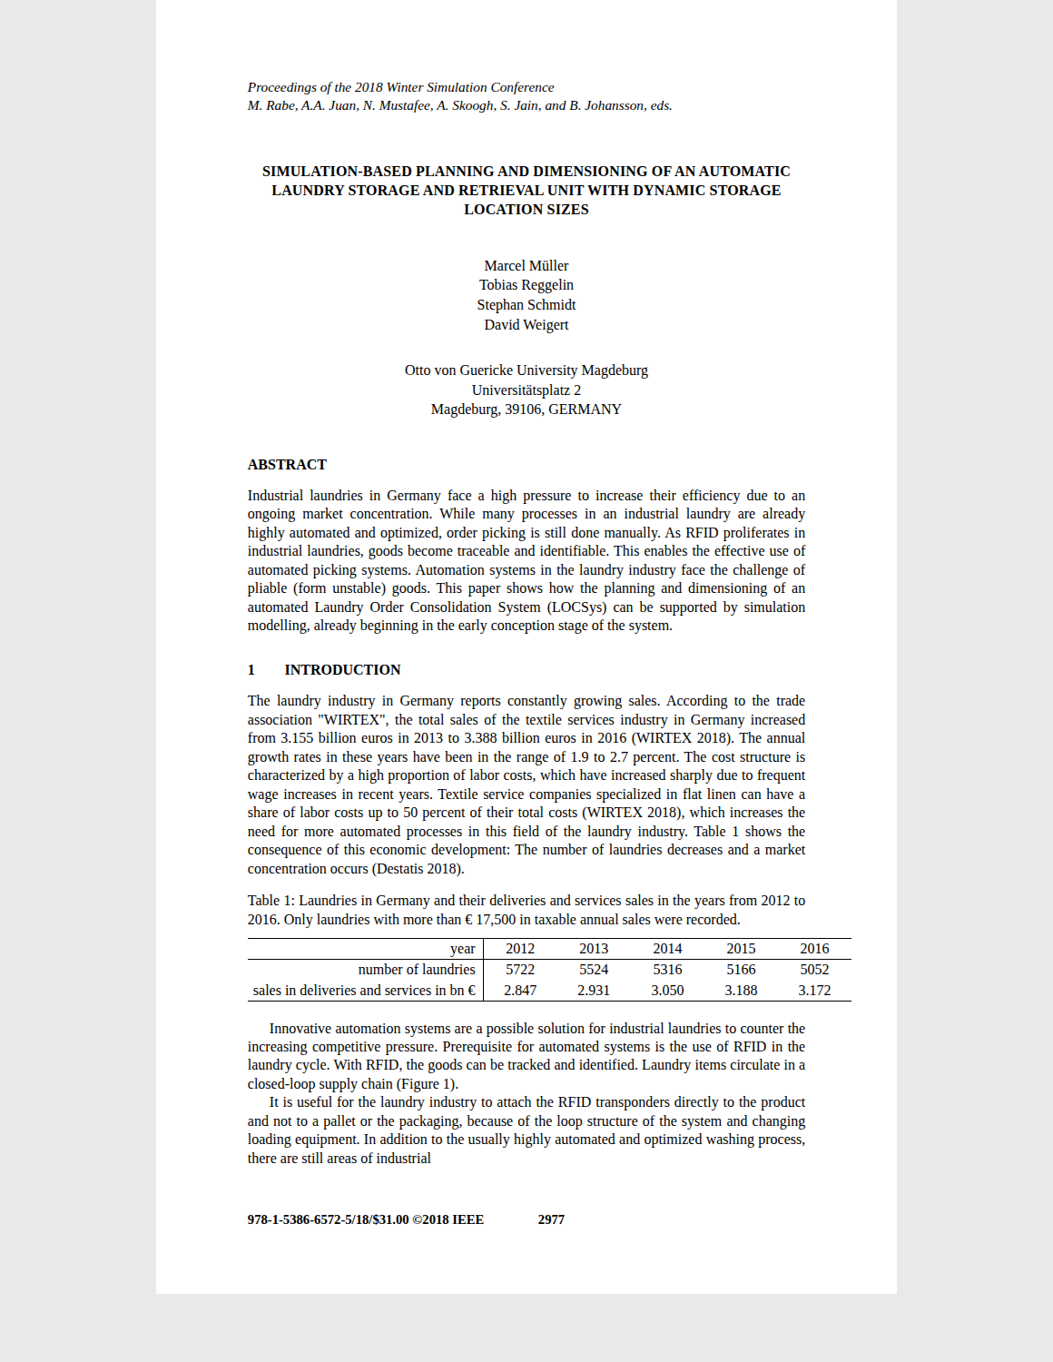Proceedings of the 2018 Winter Simulation Conference
M. Rabe, A.A. Juan, N. Mustafee, A. Skoogh, S. Jain, and B. Johansson, eds.
Simulation-Based Planning and Dimensioning of an Automatic Laundry Storage and Retrieval Unit with Dynamic Storage Location Sizes
Marcel Müller
Tobias Reggelin
Stephan Schmidt
David Weigert
Otto von Guericke University Magdeburg
Universitätsplatz 2
Magdeburg, 39106, GERMANY
Abstract
Industrial laundries in Germany face a high pressure to increase their efficiency due to an ongoing market concentration. While many processes in an industrial laundry are already highly automated and optimized, order picking is still done manually. As RFID proliferates in industrial laundries, goods become traceable and identifiable. This enables the effective use of automated picking systems. Automation systems in the laundry industry face the challenge of pliable (form unstable) goods. This paper shows how the planning and dimensioning of an automated Laundry Order Consolidation System (LOCSys) can be supported by simulation modelling, already beginning in the early conception stage of the system.
1 Introduction
The laundry industry in Germany reports constantly growing sales. According to the trade association "WIRTEX", the total sales of the textile services industry in Germany increased from 3.155 billion euros in 2013 to 3.388 billion euros in 2016 (WIRTEX 2018). The annual growth rates in these years have been in the range of 1.9 to 2.7 percent. The cost structure is characterized by a high proportion of labor costs, which have increased sharply due to frequent wage increases in recent years. Textile service companies specialized in flat linen can have a share of labor costs up to 50 percent of their total costs (WIRTEX 2018), which increases the need for more automated processes in this field of the laundry industry. Table 1 shows the consequence of this economic development: The number of laundries decreases and a market concentration occurs (Destatis 2018).
Table 1: Laundries in Germany and their deliveries and services sales in the years from 2012 to 2016. Only laundries with more than € 17,500 in taxable annual sales were recorded.
| year | 2012 | 2013 | 2014 | 2015 | 2016 |
| number of laundries | 5722 | 5524 | 5316 | 5166 | 5052 |
| sales in deliveries and services in bn € | 2.847 | 2.931 | 3.050 | 3.188 | 3.172 |
Innovative automation systems are a possible solution for industrial laundries to counter the increasing competitive pressure. Prerequisite for automated systems is the use of RFID in the laundry cycle. With RFID, the goods can be tracked and identified. Laundry items circulate in a closed-loop supply chain (Figure 1).
It is useful for the laundry industry to attach the RFID transponders directly to the product and not to a pallet or the packaging, because of the loop structure of the system and changing loading equipment. In addition to the usually highly automated and optimized washing process, there are still areas of industrial
978-1-5386-6572-5/18/$31.00 ©2018 IEEE 2977